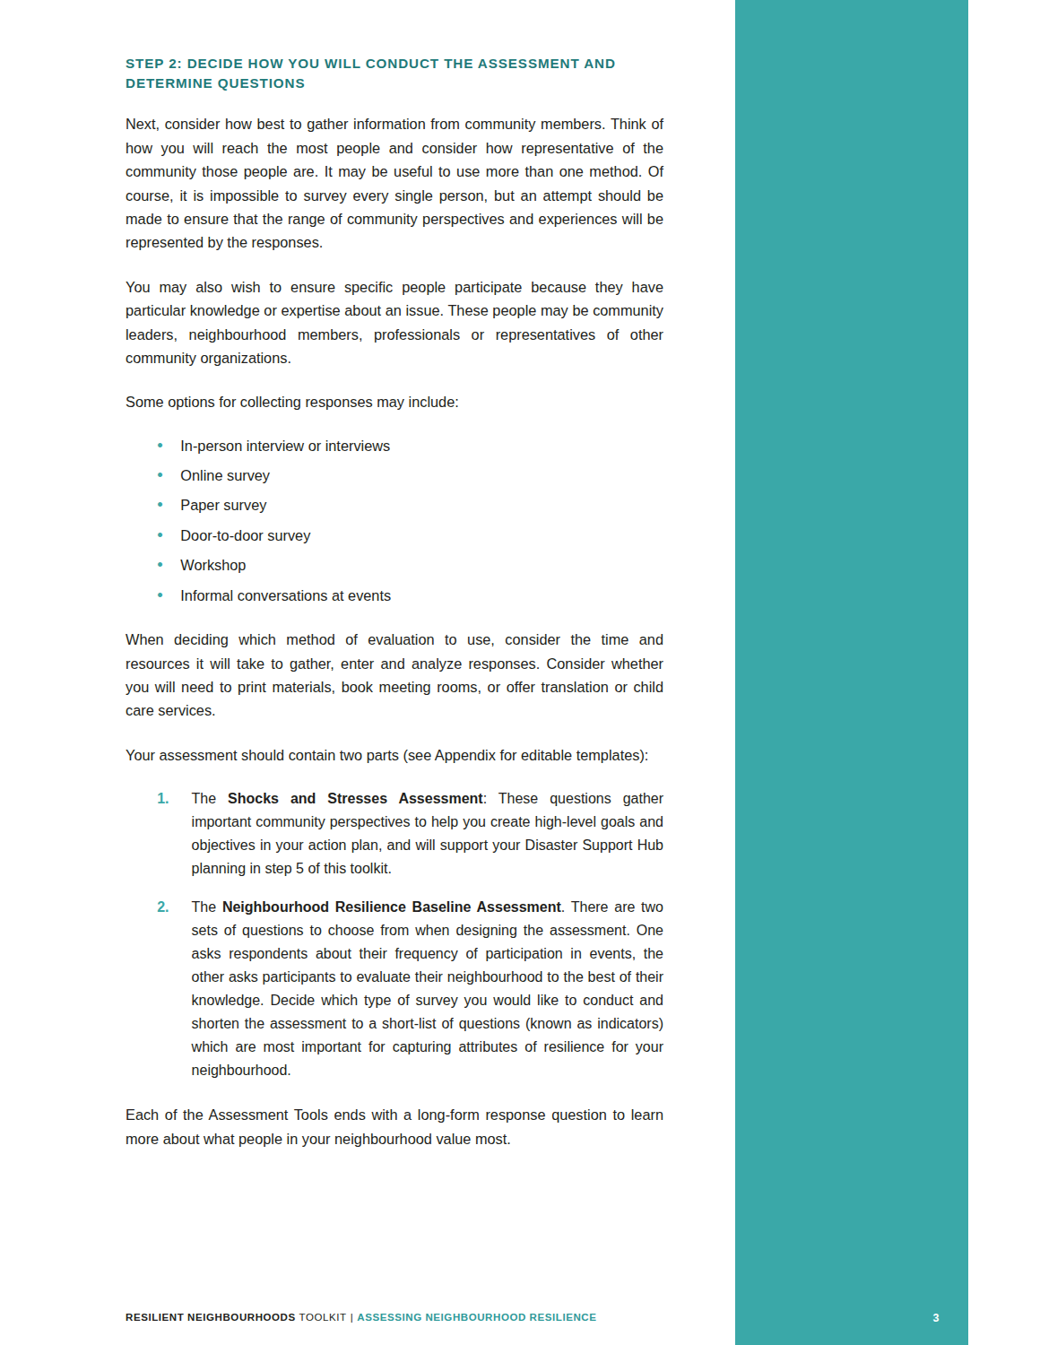Step 2: Decide how you will conduct the assessment and determine questions
Next, consider how best to gather information from community members. Think of how you will reach the most people and consider how representative of the community those people are. It may be useful to use more than one method. Of course, it is impossible to survey every single person, but an attempt should be made to ensure that the range of community perspectives and experiences will be represented by the responses.
You may also wish to ensure specific people participate because they have particular knowledge or expertise about an issue. These people may be community leaders, neighbourhood members, professionals or representatives of other community organizations.
Some options for collecting responses may include:
In-person interview or interviews
Online survey
Paper survey
Door-to-door survey
Workshop
Informal conversations at events
When deciding which method of evaluation to use, consider the time and resources it will take to gather, enter and analyze responses. Consider whether you will need to print materials, book meeting rooms, or offer translation or child care services.
Your assessment should contain two parts (see Appendix for editable templates):
The Shocks and Stresses Assessment: These questions gather important community perspectives to help you create high-level goals and objectives in your action plan, and will support your Disaster Support Hub planning in step 5 of this toolkit.
The Neighbourhood Resilience Baseline Assessment. There are two sets of questions to choose from when designing the assessment. One asks respondents about their frequency of participation in events, the other asks participants to evaluate their neighbourhood to the best of their knowledge. Decide which type of survey you would like to conduct and shorten the assessment to a short-list of questions (known as indicators) which are most important for capturing attributes of resilience for your neighbourhood.
Each of the Assessment Tools ends with a long-form response question to learn more about what people in your neighbourhood value most.
RESILIENT NEIGHBOURHOODS TOOLKIT | Assessing Neighbourhood Resilience 3